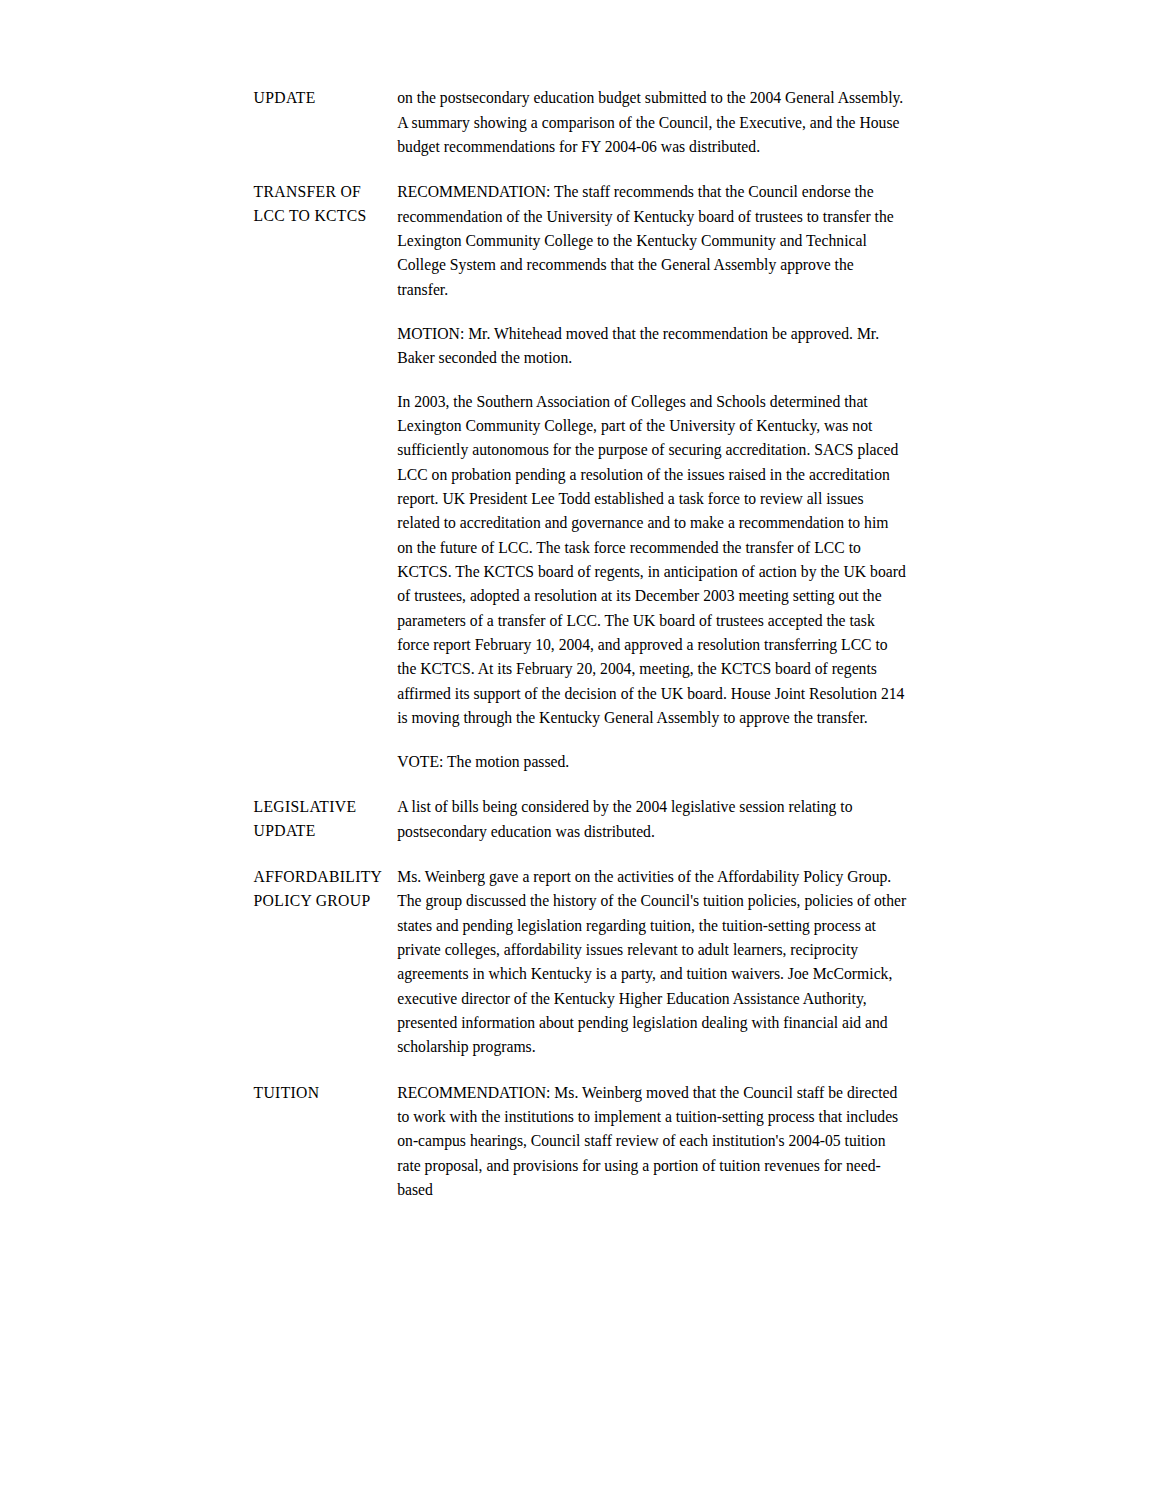| UPDATE | on the postsecondary education budget submitted to the 2004 General Assembly. A summary showing a comparison of the Council, the Executive, and the House budget recommendations for FY 2004-06 was distributed. |
| TRANSFER OF LCC TO KCTCS | RECOMMENDATION: The staff recommends that the Council endorse the recommendation of the University of Kentucky board of trustees to transfer the Lexington Community College to the Kentucky Community and Technical College System and recommends that the General Assembly approve the transfer. MOTION: Mr. Whitehead moved that the recommendation be approved. Mr. Baker seconded the motion. In 2003, the Southern Association of Colleges and Schools determined that Lexington Community College, part of the University of Kentucky, was not sufficiently autonomous for the purpose of securing accreditation. SACS placed LCC on probation pending a resolution of the issues raised in the accreditation report. UK President Lee Todd established a task force to review all issues related to accreditation and governance and to make a recommendation to him on the future of LCC. The task force recommended the transfer of LCC to KCTCS. The KCTCS board of regents, in anticipation of action by the UK board of trustees, adopted a resolution at its December 2003 meeting setting out the parameters of a transfer of LCC. The UK board of trustees accepted the task force report February 10, 2004, and approved a resolution transferring LCC to the KCTCS. At its February 20, 2004, meeting, the KCTCS board of regents affirmed its support of the decision of the UK board. House Joint Resolution 214 is moving through the Kentucky General Assembly to approve the transfer. VOTE: The motion passed. |
| LEGISLATIVE UPDATE | A list of bills being considered by the 2004 legislative session relating to postsecondary education was distributed. |
| AFFORDABILITY POLICY GROUP | Ms. Weinberg gave a report on the activities of the Affordability Policy Group. The group discussed the history of the Council's tuition policies, policies of other states and pending legislation regarding tuition, the tuition-setting process at private colleges, affordability issues relevant to adult learners, reciprocity agreements in which Kentucky is a party, and tuition waivers. Joe McCormick, executive director of the Kentucky Higher Education Assistance Authority, presented information about pending legislation dealing with financial aid and scholarship programs. |
| TUITION | RECOMMENDATION: Ms. Weinberg moved that the Council staff be directed to work with the institutions to implement a tuition-setting process that includes on-campus hearings, Council staff review of each institution's 2004-05 tuition rate proposal, and provisions for using a portion of tuition revenues for need-based |